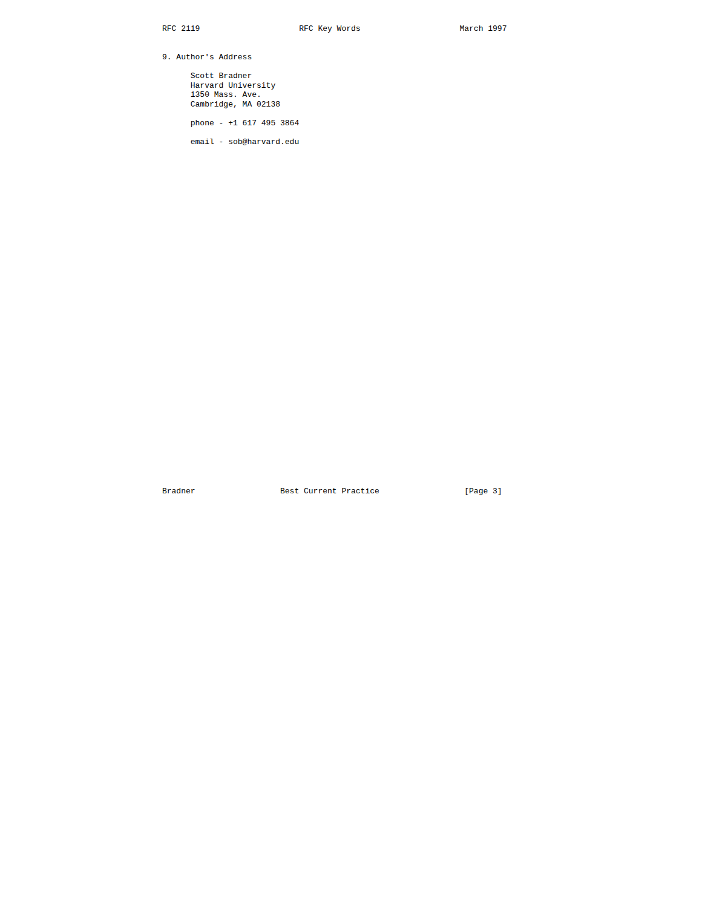RFC 2119                     RFC Key Words                     March 1997


9. Author's Address

      Scott Bradner
      Harvard University
      1350 Mass. Ave.
      Cambridge, MA 02138

      phone - +1 617 495 3864

      email - sob@harvard.edu




































Bradner                  Best Current Practice                  [Page 3]